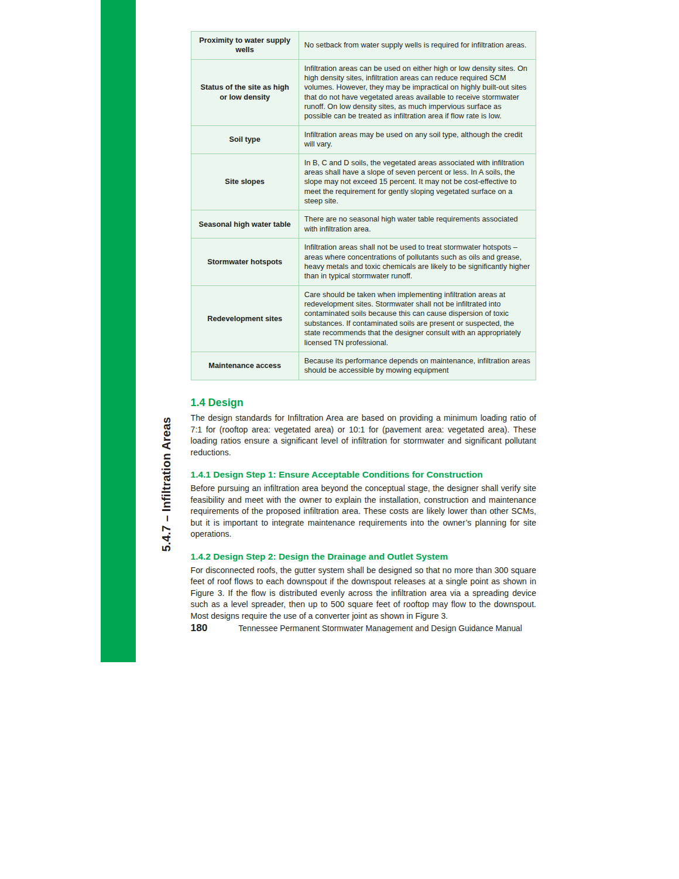5.4.7 – Infiltration Areas
| Proximity to water supply wells | No setback from water supply wells is required for infiltration areas. |
| Status of the site as high or low density | Infiltration areas can be used on either high or low density sites. On high density sites, infiltration areas can reduce required SCM volumes. However, they may be impractical on highly built-out sites that do not have vegetated areas available to receive stormwater runoff. On low density sites, as much impervious surface as possible can be treated as infiltration area if flow rate is low. |
| Soil type | Infiltration areas may be used on any soil type, although the credit will vary. |
| Site slopes | In B, C and D soils, the vegetated areas associated with infiltration areas shall have a slope of seven percent or less. In A soils, the slope may not exceed 15 percent. It may not be cost-effective to meet the requirement for gently sloping vegetated surface on a steep site. |
| Seasonal high water table | There are no seasonal high water table requirements associated with infiltration area. |
| Stormwater hotspots | Infiltration areas shall not be used to treat stormwater hotspots – areas where concentrations of pollutants such as oils and grease, heavy metals and toxic chemicals are likely to be significantly higher than in typical stormwater runoff. |
| Redevelopment sites | Care should be taken when implementing infiltration areas at redevelopment sites. Stormwater shall not be infiltrated into contaminated soils because this can cause dispersion of toxic substances. If contaminated soils are present or suspected, the state recommends that the designer consult with an appropriately licensed TN professional. |
| Maintenance access | Because its performance depends on maintenance, infiltration areas should be accessible by mowing equipment |
1.4 Design
The design standards for Infiltration Area are based on providing a minimum loading ratio of 7:1 for (rooftop area: vegetated area) or 10:1 for (pavement area: vegetated area). These loading ratios ensure a significant level of infiltration for stormwater and significant pollutant reductions.
1.4.1 Design Step 1: Ensure Acceptable Conditions for Construction
Before pursuing an infiltration area beyond the conceptual stage, the designer shall verify site feasibility and meet with the owner to explain the installation, construction and maintenance requirements of the proposed infiltration area. These costs are likely lower than other SCMs, but it is important to integrate maintenance requirements into the owner’s planning for site operations.
1.4.2 Design Step 2: Design the Drainage and Outlet System
For disconnected roofs, the gutter system shall be designed so that no more than 300 square feet of roof flows to each downspout if the downspout releases at a single point as shown in Figure 3. If the flow is distributed evenly across the infiltration area via a spreading device such as a level spreader, then up to 500 square feet of rooftop may flow to the downspout. Most designs require the use of a converter joint as shown in Figure 3.
180
Tennessee Permanent Stormwater Management and Design Guidance Manual